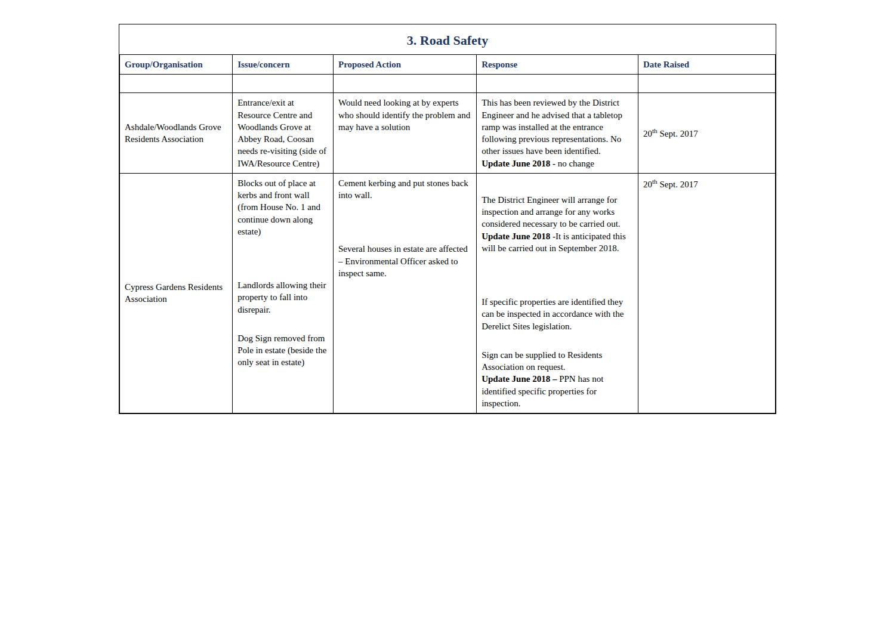3. Road Safety
| Group/Organisation | Issue/concern | Proposed Action | Response | Date Raised |
| --- | --- | --- | --- | --- |
| Ashdale/Woodlands Grove Residents Association | Entrance/exit at Resource Centre and Woodlands Grove at Abbey Road, Coosan needs re-visiting (side of IWA/Resource Centre) | Would need looking at by experts who should identify the problem and may have a solution | This has been reviewed by the District Engineer and he advised that a tabletop ramp was installed at the entrance following previous representations. No other issues have been identified. Update June 2018 - no change | 20 th Sept. 2017 |
| Cypress Gardens Residents Association | Blocks out of place at kerbs and front wall (from House No. 1 and continue down along estate) Landlords allowing their property to fall into disrepair. Dog Sign removed from Pole in estate (beside the only seat in estate) | Cement kerbing and put stones back into wall. Several houses in estate are affected – Environmental Officer asked to inspect same. | The District Engineer will arrange for inspection and arrange for any works considered necessary to be carried out. Update June 2018 - It is anticipated this will be carried out in September 2018. If specific properties are identified they can be inspected in accordance with the Derelict Sites legislation. Sign can be supplied to Residents Association on request. Update June 2018 – PPN has not identified specific properties for inspection. | 20 th Sept. 2017 |